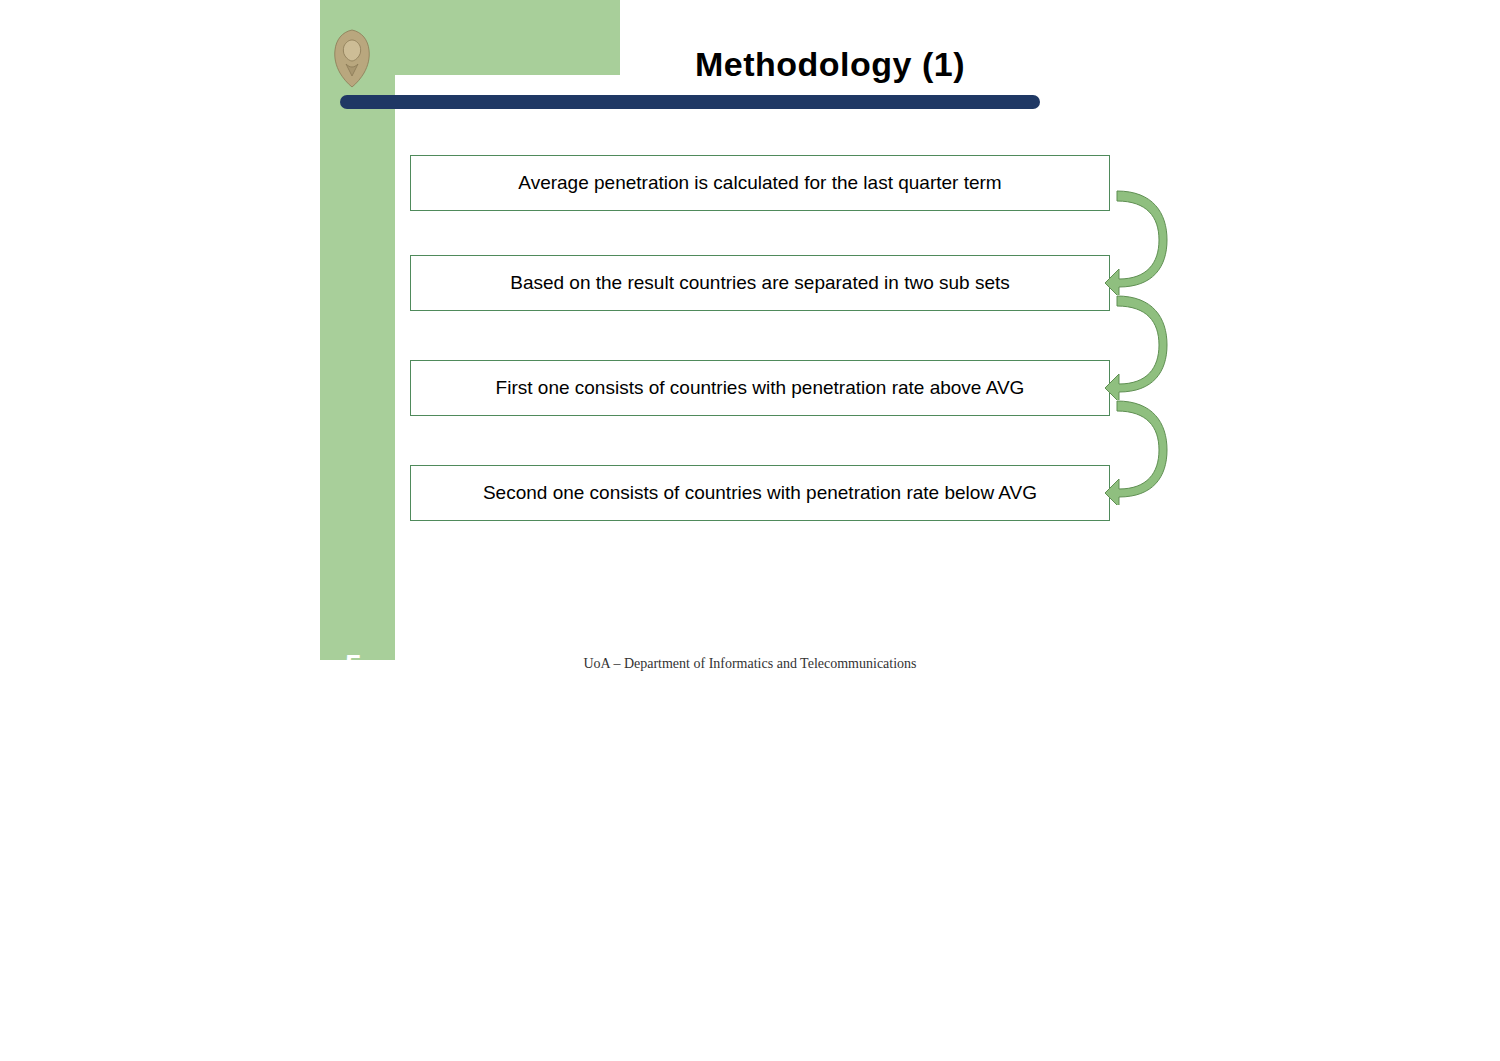Methodology (1)
Average penetration is calculated for the last quarter term
Based on the result countries are separated in two sub sets
First one consists of countries with penetration rate above AVG
Second one consists of countries with penetration rate below AVG
5
UoA – Department of Informatics and Telecommunications